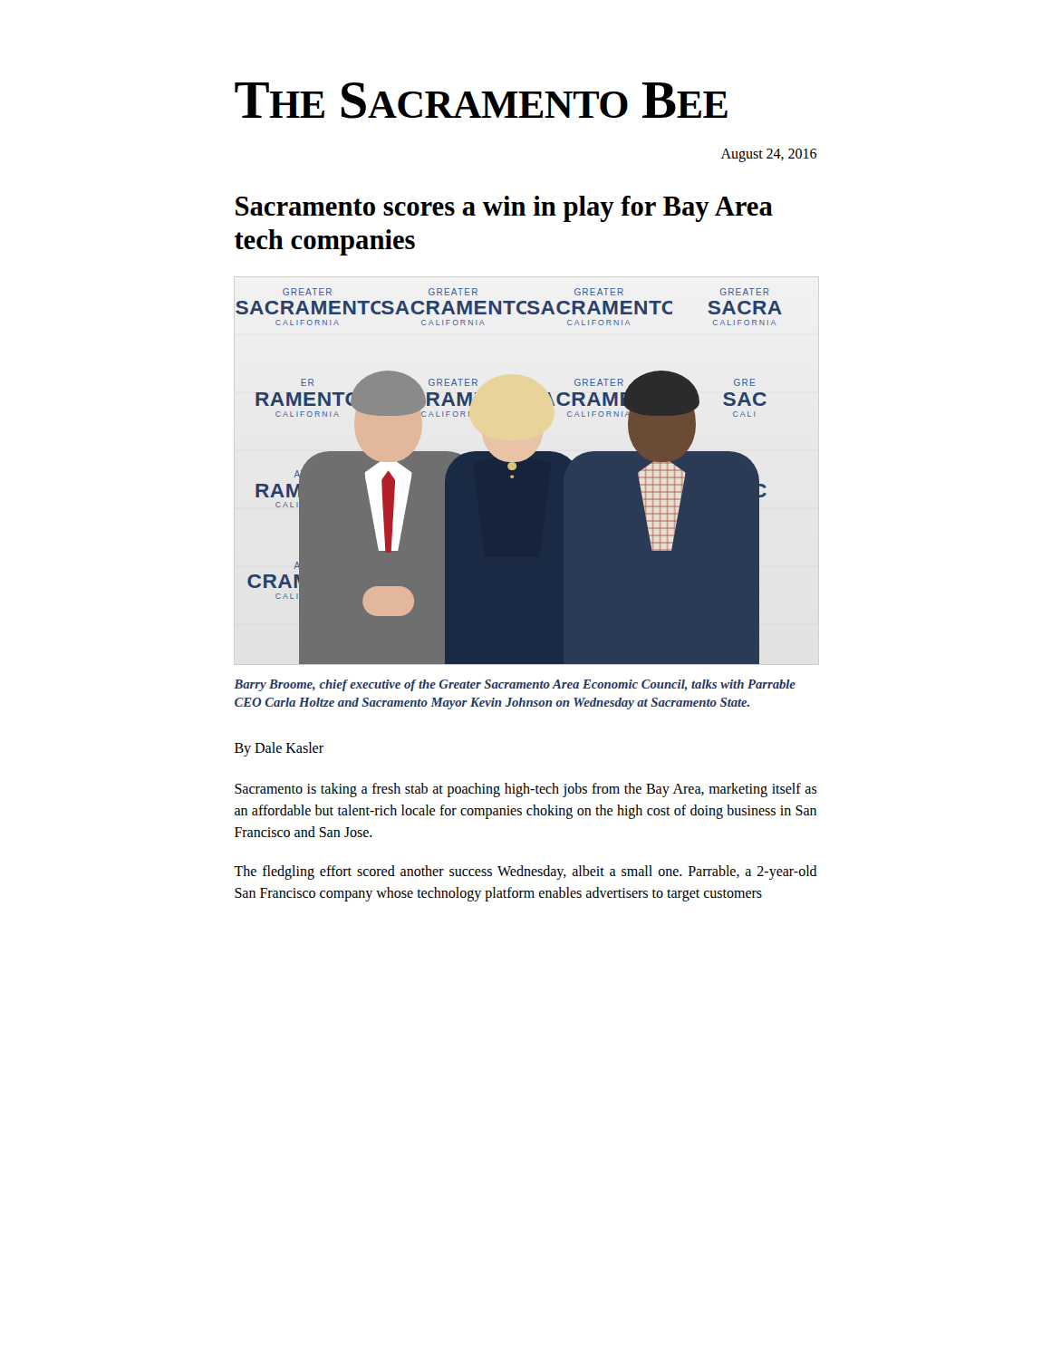THE SACRAMENTO BEE
August 24, 2016
Sacramento scores a win in play for Bay Area tech companies
Greater Sacramento California
Greater Sacramento California
Greater Sacramento California
Greater Sacra California
er Ramento California
Greater Sacramento California
Greater Sacramento California
Gre Sac Cali
ater Ramento California
nto California
Greater Sacramento California
Gre Sac Cali
ater Cramento California
Barry Broome, chief executive of the Greater Sacramento Area Economic Council, talks with Parrable CEO Carla Holtze and Sacramento Mayor Kevin Johnson on Wednesday at Sacramento State.
By Dale Kasler
Sacramento is taking a fresh stab at poaching high-tech jobs from the Bay Area, marketing itself as an affordable but talent-rich locale for companies choking on the high cost of doing business in San Francisco and San Jose.
The fledgling effort scored another success Wednesday, albeit a small one. Parrable, a 2-year-old San Francisco company whose technology platform enables advertisers to target customers